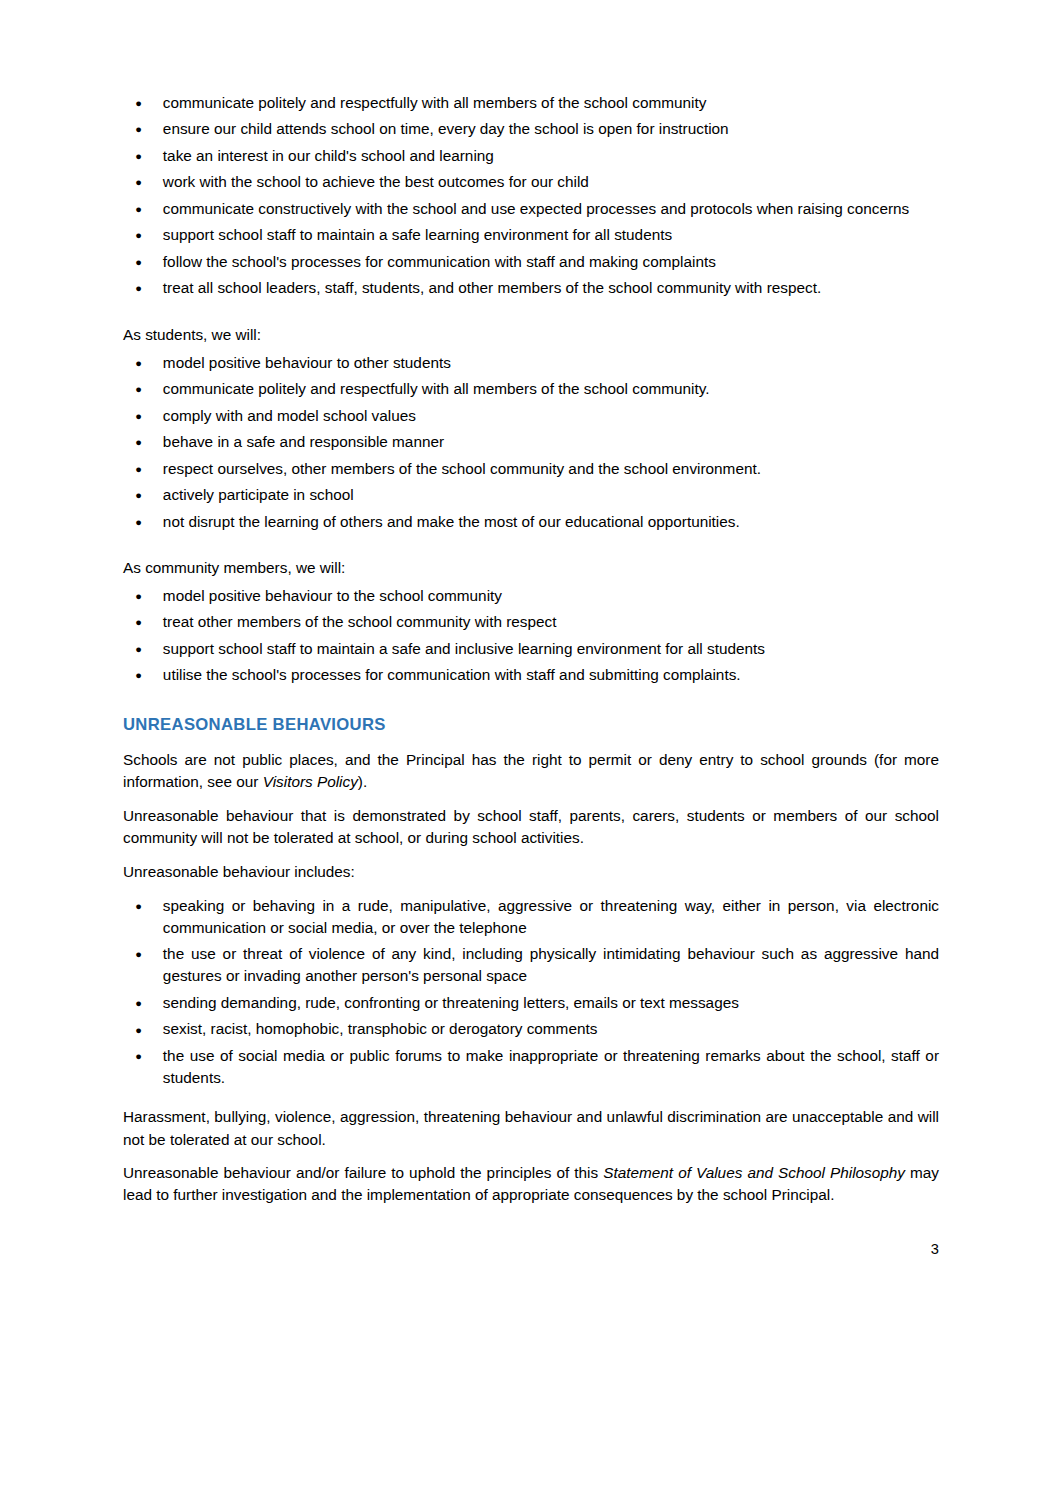communicate politely and respectfully with all members of the school community
ensure our child attends school on time, every day the school is open for instruction
take an interest in our child's school and learning
work with the school to achieve the best outcomes for our child
communicate constructively with the school and use expected processes and protocols when raising concerns
support school staff to maintain a safe learning environment for all students
follow the school's processes for communication with staff and making complaints
treat all school leaders, staff, students, and other members of the school community with respect.
As students, we will:
model positive behaviour to other students
communicate politely and respectfully with all members of the school community.
comply with and model school values
behave in a safe and responsible manner
respect ourselves, other members of the school community and the school environment.
actively participate in school
not disrupt the learning of others and make the most of our educational opportunities.
As community members, we will:
model positive behaviour to the school community
treat other members of the school community with respect
support school staff to maintain a safe and inclusive learning environment for all students
utilise the school's processes for communication with staff and submitting complaints.
Unreasonable Behaviours
Schools are not public places, and the Principal has the right to permit or deny entry to school grounds (for more information, see our Visitors Policy).
Unreasonable behaviour that is demonstrated by school staff, parents, carers, students or members of our school community will not be tolerated at school, or during school activities.
Unreasonable behaviour includes:
speaking or behaving in a rude, manipulative, aggressive or threatening way, either in person, via electronic communication or social media, or over the telephone
the use or threat of violence of any kind, including physically intimidating behaviour such as aggressive hand gestures or invading another person's personal space
sending demanding, rude, confronting or threatening letters, emails or text messages
sexist, racist, homophobic, transphobic or derogatory comments
the use of social media or public forums to make inappropriate or threatening remarks about the school, staff or students.
Harassment, bullying, violence, aggression, threatening behaviour and unlawful discrimination are unacceptable and will not be tolerated at our school.
Unreasonable behaviour and/or failure to uphold the principles of this Statement of Values and School Philosophy may lead to further investigation and the implementation of appropriate consequences by the school Principal.
3